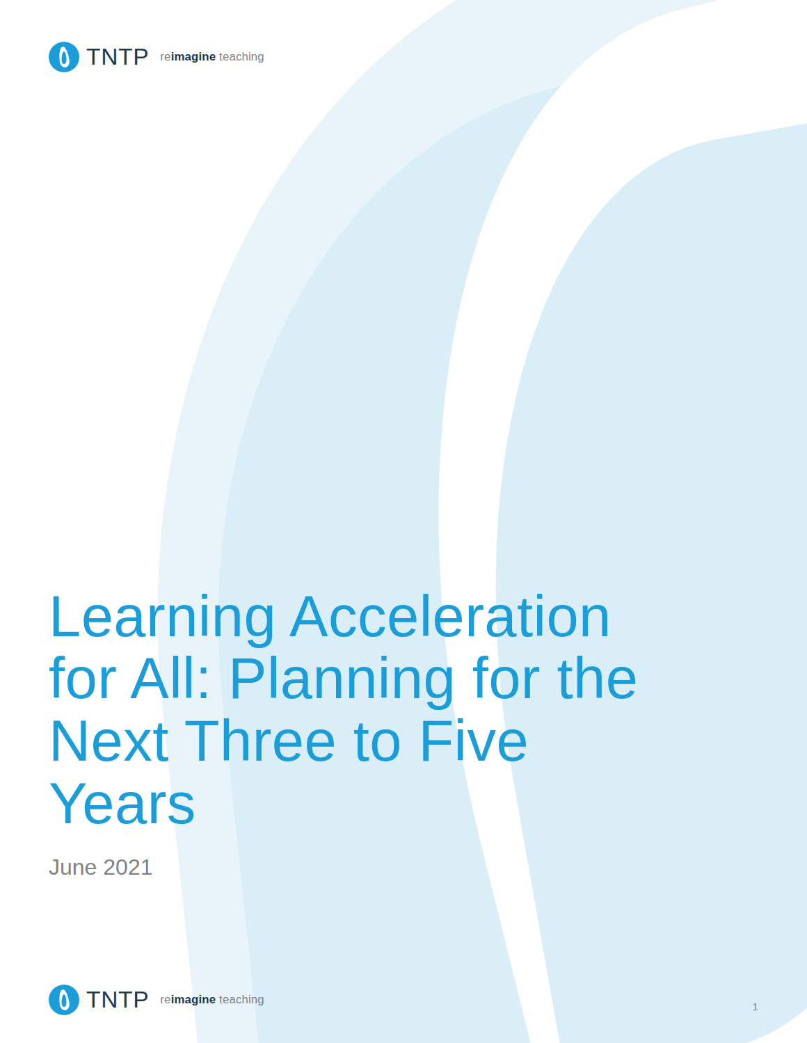TNTP re imagine teaching
Learning Acceleration for All: Planning for the Next Three to Five Years
June 2021
TNTP re imagine teaching
1